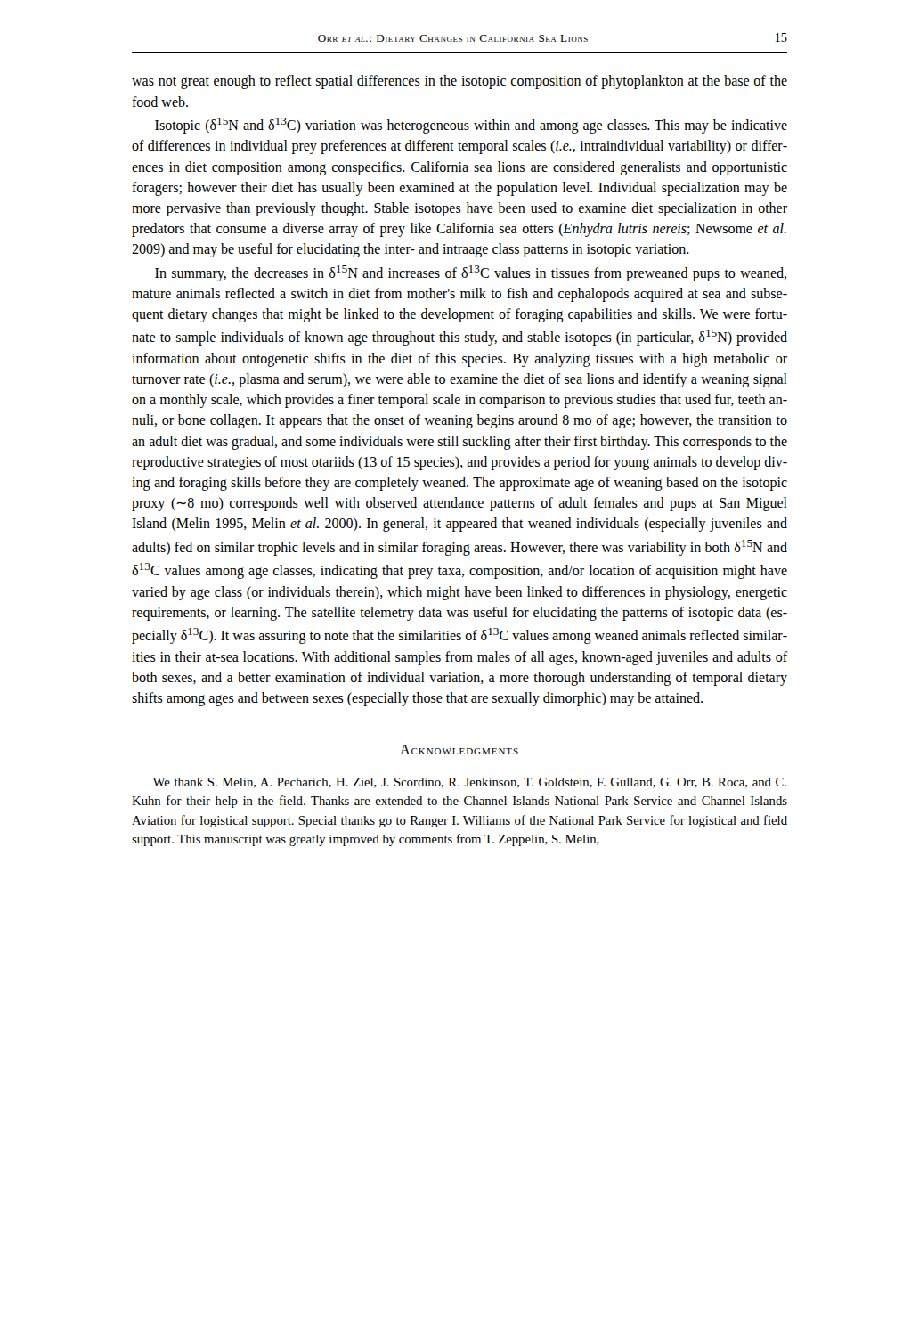Orr et al.: Dietary Changes in California Sea Lions 15
was not great enough to reflect spatial differences in the isotopic composition of phytoplankton at the base of the food web.
Isotopic (δ15N and δ13C) variation was heterogeneous within and among age classes. This may be indicative of differences in individual prey preferences at different temporal scales (i.e., intraindividual variability) or differences in diet composition among conspecifics. California sea lions are considered generalists and opportunistic foragers; however their diet has usually been examined at the population level. Individual specialization may be more pervasive than previously thought. Stable isotopes have been used to examine diet specialization in other predators that consume a diverse array of prey like California sea otters (Enhydra lutris nereis; Newsome et al. 2009) and may be useful for elucidating the inter- and intraage class patterns in isotopic variation.
In summary, the decreases in δ15N and increases of δ13C values in tissues from preweaned pups to weaned, mature animals reflected a switch in diet from mother's milk to fish and cephalopods acquired at sea and subsequent dietary changes that might be linked to the development of foraging capabilities and skills. We were fortunate to sample individuals of known age throughout this study, and stable isotopes (in particular, δ15N) provided information about ontogenetic shifts in the diet of this species. By analyzing tissues with a high metabolic or turnover rate (i.e., plasma and serum), we were able to examine the diet of sea lions and identify a weaning signal on a monthly scale, which provides a finer temporal scale in comparison to previous studies that used fur, teeth annuli, or bone collagen. It appears that the onset of weaning begins around 8 mo of age; however, the transition to an adult diet was gradual, and some individuals were still suckling after their first birthday. This corresponds to the reproductive strategies of most otariids (13 of 15 species), and provides a period for young animals to develop diving and foraging skills before they are completely weaned. The approximate age of weaning based on the isotopic proxy (∼8 mo) corresponds well with observed attendance patterns of adult females and pups at San Miguel Island (Melin 1995, Melin et al. 2000). In general, it appeared that weaned individuals (especially juveniles and adults) fed on similar trophic levels and in similar foraging areas. However, there was variability in both δ15N and δ13C values among age classes, indicating that prey taxa, composition, and/or location of acquisition might have varied by age class (or individuals therein), which might have been linked to differences in physiology, energetic requirements, or learning. The satellite telemetry data was useful for elucidating the patterns of isotopic data (especially δ13C). It was assuring to note that the similarities of δ13C values among weaned animals reflected similarities in their at-sea locations. With additional samples from males of all ages, known-aged juveniles and adults of both sexes, and a better examination of individual variation, a more thorough understanding of temporal dietary shifts among ages and between sexes (especially those that are sexually dimorphic) may be attained.
Acknowledgments
We thank S. Melin, A. Pecharich, H. Ziel, J. Scordino, R. Jenkinson, T. Goldstein, F. Gulland, G. Orr, B. Roca, and C. Kuhn for their help in the field. Thanks are extended to the Channel Islands National Park Service and Channel Islands Aviation for logistical support. Special thanks go to Ranger I. Williams of the National Park Service for logistical and field support. This manuscript was greatly improved by comments from T. Zeppelin, S. Melin,